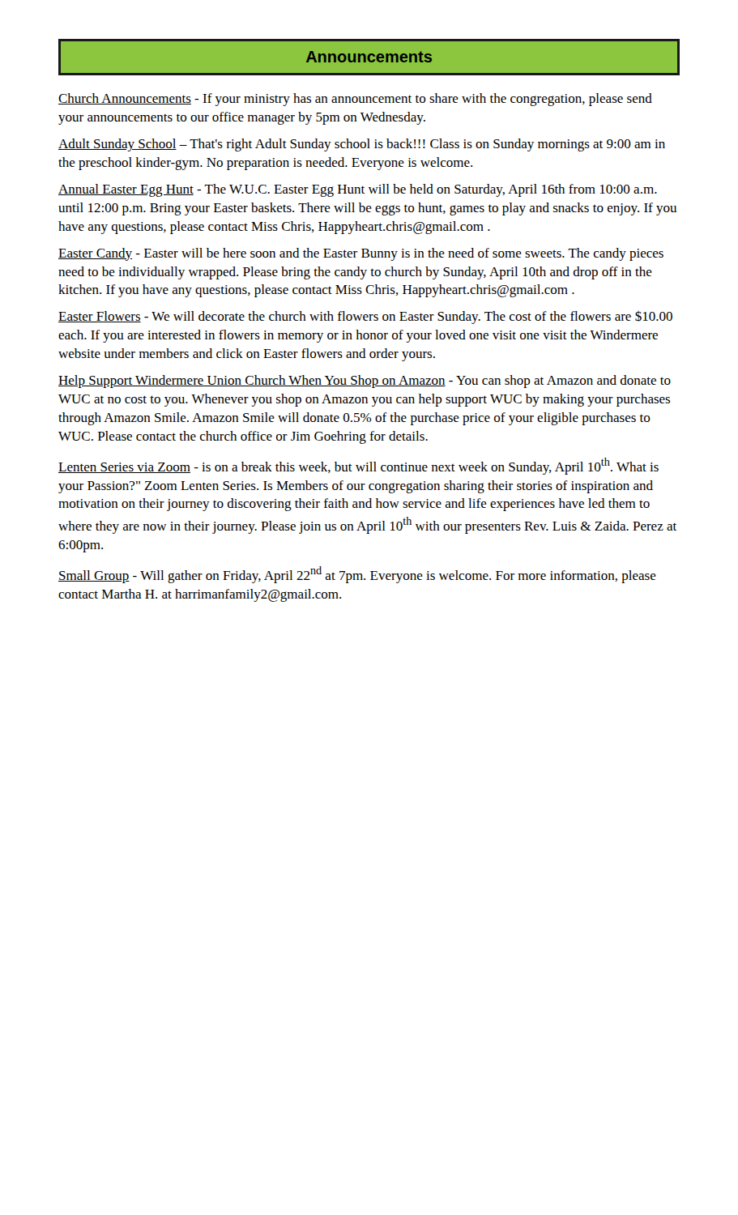Announcements
Church Announcements - If your ministry has an announcement to share with the congregation, please send your announcements to our office manager by 5pm on Wednesday.
Adult Sunday School – That's right Adult Sunday school is back!!! Class is on Sunday mornings at 9:00 am in the preschool kinder-gym. No preparation is needed. Everyone is welcome.
Annual Easter Egg Hunt - The W.U.C. Easter Egg Hunt will be held on Saturday, April 16th from 10:00 a.m. until 12:00 p.m. Bring your Easter baskets. There will be eggs to hunt, games to play and snacks to enjoy. If you have any questions, please contact Miss Chris, Happyheart.chris@gmail.com .
Easter Candy - Easter will be here soon and the Easter Bunny is in the need of some sweets. The candy pieces need to be individually wrapped. Please bring the candy to church by Sunday, April 10th and drop off in the kitchen. If you have any questions, please contact Miss Chris, Happyheart.chris@gmail.com .
Easter Flowers - We will decorate the church with flowers on Easter Sunday. The cost of the flowers are $10.00 each. If you are interested in flowers in memory or in honor of your loved one visit one visit the Windermere website under members and click on Easter flowers and order yours.
Help Support Windermere Union Church When You Shop on Amazon - You can shop at Amazon and donate to WUC at no cost to you. Whenever you shop on Amazon you can help support WUC by making your purchases through Amazon Smile. Amazon Smile will donate 0.5% of the purchase price of your eligible purchases to WUC. Please contact the church office or Jim Goehring for details.
Lenten Series via Zoom - is on a break this week, but will continue next week on Sunday, April 10th. What is your Passion?" Zoom Lenten Series. Is Members of our congregation sharing their stories of inspiration and motivation on their journey to discovering their faith and how service and life experiences have led them to where they are now in their journey. Please join us on April 10th with our presenters Rev. Luis & Zaida. Perez at 6:00pm.
Small Group - Will gather on Friday, April 22nd at 7pm. Everyone is welcome. For more information, please contact Martha H. at harrimanfamily2@gmail.com.